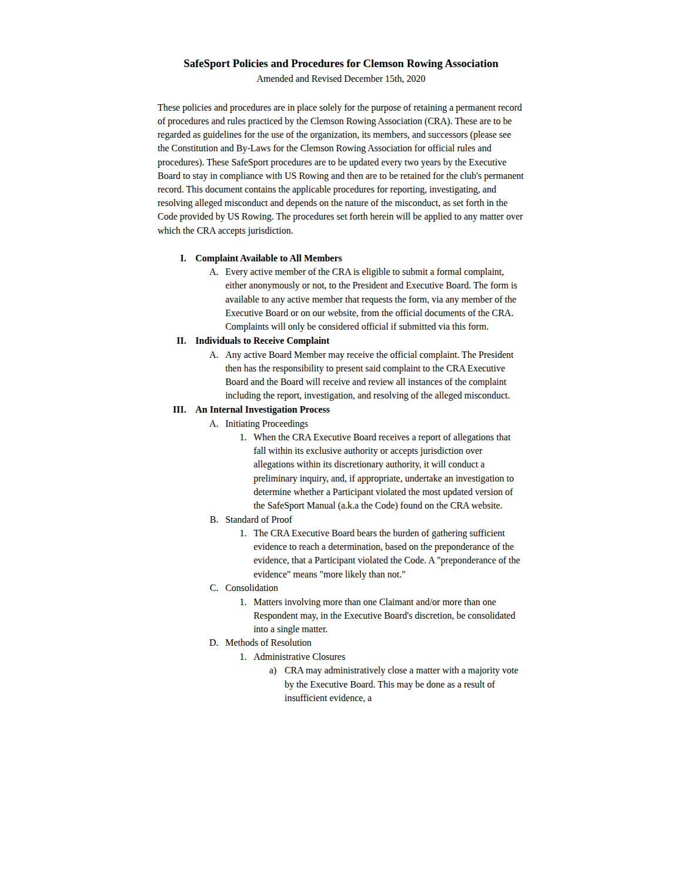SafeSport Policies and Procedures for Clemson Rowing Association
Amended and Revised December 15th, 2020
These policies and procedures are in place solely for the purpose of retaining a permanent record of procedures and rules practiced by the Clemson Rowing Association (CRA). These are to be regarded as guidelines for the use of the organization, its members, and successors (please see the Constitution and By-Laws for the Clemson Rowing Association for official rules and procedures). These SafeSport procedures are to be updated every two years by the Executive Board to stay in compliance with US Rowing and then are to be retained for the club's permanent record. This document contains the applicable procedures for reporting, investigating, and resolving alleged misconduct and depends on the nature of the misconduct, as set forth in the Code provided by US Rowing. The procedures set forth herein will be applied to any matter over which the CRA accepts jurisdiction.
Complaint Available to All Members
Every active member of the CRA is eligible to submit a formal complaint, either anonymously or not, to the President and Executive Board. The form is available to any active member that requests the form, via any member of the Executive Board or on our website, from the official documents of the CRA. Complaints will only be considered official if submitted via this form.
Individuals to Receive Complaint
Any active Board Member may receive the official complaint. The President then has the responsibility to present said complaint to the CRA Executive Board and the Board will receive and review all instances of the complaint including the report, investigation, and resolving of the alleged misconduct.
An Internal Investigation Process
Initiating Proceedings
When the CRA Executive Board receives a report of allegations that fall within its exclusive authority or accepts jurisdiction over allegations within its discretionary authority, it will conduct a preliminary inquiry, and, if appropriate, undertake an investigation to determine whether a Participant violated the most updated version of the SafeSport Manual (a.k.a the Code) found on the CRA website.
Standard of Proof
The CRA Executive Board bears the burden of gathering sufficient evidence to reach a determination, based on the preponderance of the evidence, that a Participant violated the Code. A "preponderance of the evidence" means "more likely than not."
Consolidation
Matters involving more than one Claimant and/or more than one Respondent may, in the Executive Board's discretion, be consolidated into a single matter.
Methods of Resolution
Administrative Closures
CRA may administratively close a matter with a majority vote by the Executive Board. This may be done as a result of insufficient evidence, a